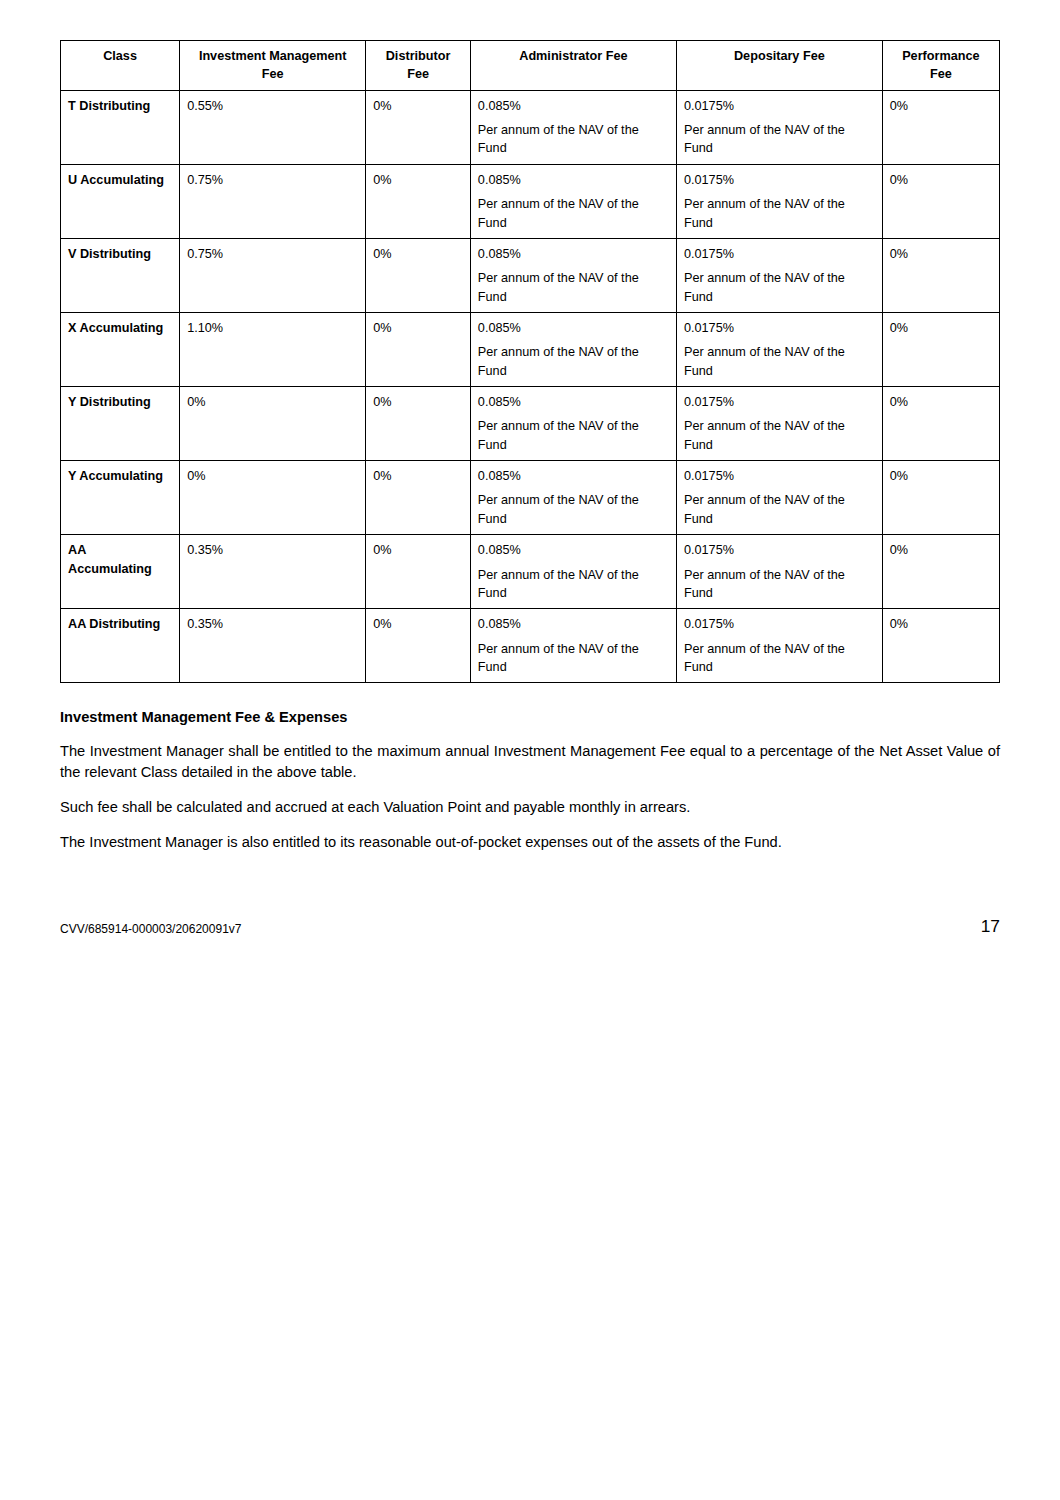| Class | Investment Management Fee | Distributor Fee | Administrator Fee | Depositary Fee | Performance Fee |
| --- | --- | --- | --- | --- | --- |
| T Distributing | 0.55% | 0% | 0.085% Per annum of the NAV of the Fund | 0.0175% Per annum of the NAV of the Fund | 0% |
| U Accumulating | 0.75% | 0% | 0.085% Per annum of the NAV of the Fund | 0.0175% Per annum of the NAV of the Fund | 0% |
| V Distributing | 0.75% | 0% | 0.085% Per annum of the NAV of the Fund | 0.0175% Per annum of the NAV of the Fund | 0% |
| X Accumulating | 1.10% | 0% | 0.085% Per annum of the NAV of the Fund | 0.0175% Per annum of the NAV of the Fund | 0% |
| Y Distributing | 0% | 0% | 0.085% Per annum of the NAV of the Fund | 0.0175% Per annum of the NAV of the Fund | 0% |
| Y Accumulating | 0% | 0% | 0.085% Per annum of the NAV of the Fund | 0.0175% Per annum of the NAV of the Fund | 0% |
| AA Accumulating | 0.35% | 0% | 0.085% Per annum of the NAV of the Fund | 0.0175% Per annum of the NAV of the Fund | 0% |
| AA Distributing | 0.35% | 0% | 0.085% Per annum of the NAV of the Fund | 0.0175% Per annum of the NAV of the Fund | 0% |
Investment Management Fee & Expenses
The Investment Manager shall be entitled to the maximum annual Investment Management Fee equal to a percentage of the Net Asset Value of the relevant Class detailed in the above table.
Such fee shall be calculated and accrued at each Valuation Point and payable monthly in arrears.
The Investment Manager is also entitled to its reasonable out-of-pocket expenses out of the assets of the Fund.
CVV/685914-000003/20620091v7 17